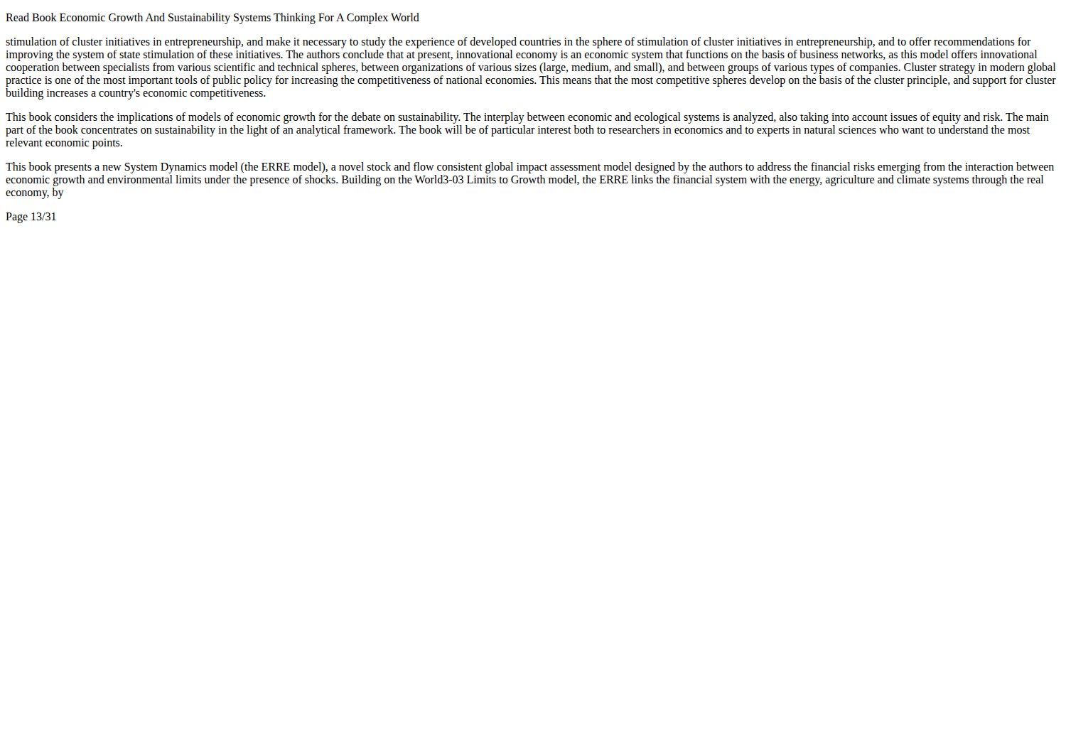Read Book Economic Growth And Sustainability Systems Thinking For A Complex World
stimulation of cluster initiatives in entrepreneurship, and make it necessary to study the experience of developed countries in the sphere of stimulation of cluster initiatives in entrepreneurship, and to offer recommendations for improving the system of state stimulation of these initiatives. The authors conclude that at present, innovational economy is an economic system that functions on the basis of business networks, as this model offers innovational cooperation between specialists from various scientific and technical spheres, between organizations of various sizes (large, medium, and small), and between groups of various types of companies. Cluster strategy in modern global practice is one of the most important tools of public policy for increasing the competitiveness of national economies. This means that the most competitive spheres develop on the basis of the cluster principle, and support for cluster building increases a country's economic competitiveness.
This book considers the implications of models of economic growth for the debate on sustainability. The interplay between economic and ecological systems is analyzed, also taking into account issues of equity and risk. The main part of the book concentrates on sustainability in the light of an analytical framework. The book will be of particular interest both to researchers in economics and to experts in natural sciences who want to understand the most relevant economic points.
This book presents a new System Dynamics model (the ERRE model), a novel stock and flow consistent global impact assessment model designed by the authors to address the financial risks emerging from the interaction between economic growth and environmental limits under the presence of shocks. Building on the World3-03 Limits to Growth model, the ERRE links the financial system with the energy, agriculture and climate systems through the real economy, by
Page 13/31